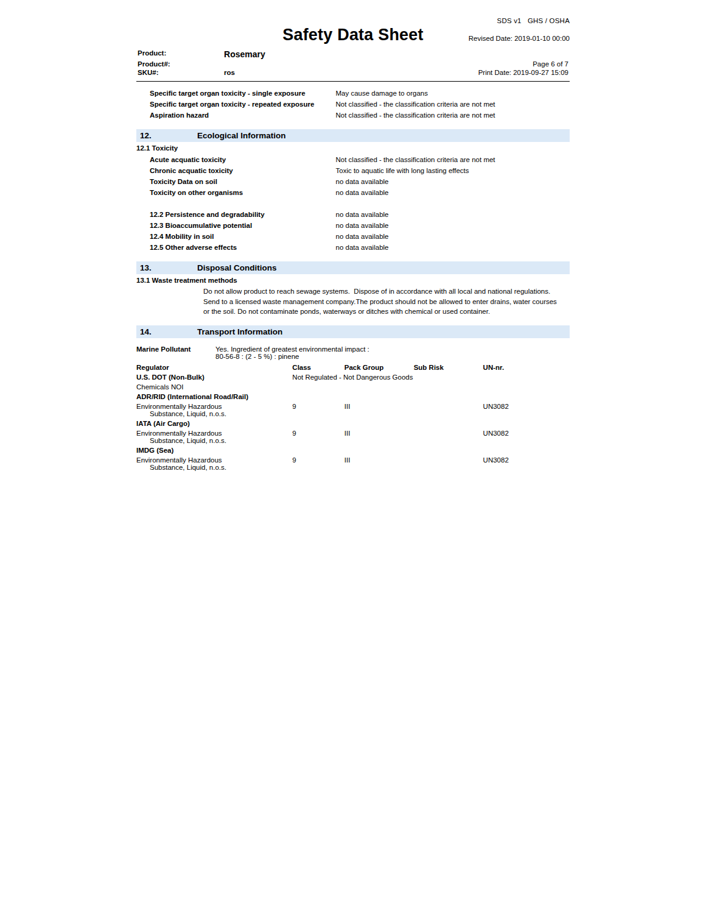SDS v1 GHS / OSHA
Safety Data Sheet
Revised Date: 2019-01-10 00:00
| Product: | Rosemary | |
| Product#: | | Page 6 of 7 |
| SKU#: | ros | Print Date: 2019-09-27 15:09 |
| Specific target organ toxicity - single exposure | May cause damage to organs |
| Specific target organ toxicity - repeated exposure | Not classified - the classification criteria are not met |
| Aspiration hazard | Not classified - the classification criteria are not met |
12. Ecological Information
12.1 Toxicity
| Acute acquatic toxicity | Not classified - the classification criteria are not met |
| Chronic acquatic toxicity | Toxic to aquatic life with long lasting effects |
| Toxicity Data on soil | no data available |
| Toxicity on other organisms | no data available |
| 12.2 Persistence and degradability | no data available |
| 12.3 Bioaccumulative potential | no data available |
| 12.4 Mobility in soil | no data available |
| 12.5 Other adverse effects | no data available |
13. Disposal Conditions
13.1 Waste treatment methods
Do not allow product to reach sewage systems. Dispose of in accordance with all local and national regulations. Send to a licensed waste management company.The product should not be allowed to enter drains, water courses or the soil. Do not contaminate ponds, waterways or ditches with chemical or used container.
14. Transport Information
| Marine Pollutant | Yes. Ingredient of greatest environmental impact : 80-56-8 : (2 - 5 %) : pinene |
| Regulator | Class | Pack Group | Sub Risk | UN-nr. |
| --- | --- | --- | --- | --- |
| U.S. DOT (Non-Bulk) | Not Regulated - Not Dangerous Goods |
| Chemicals NOI | | | | |
| ADR/RID (International Road/Rail) | | | | |
| Environmentally Hazardous Substance, Liquid, n.o.s. | 9 | III | | UN3082 |
| IATA (Air Cargo) | | | | |
| Environmentally Hazardous Substance, Liquid, n.o.s. | 9 | III | | UN3082 |
| IMDG (Sea) | | | | |
| Environmentally Hazardous Substance, Liquid, n.o.s. | 9 | III | | UN3082 |